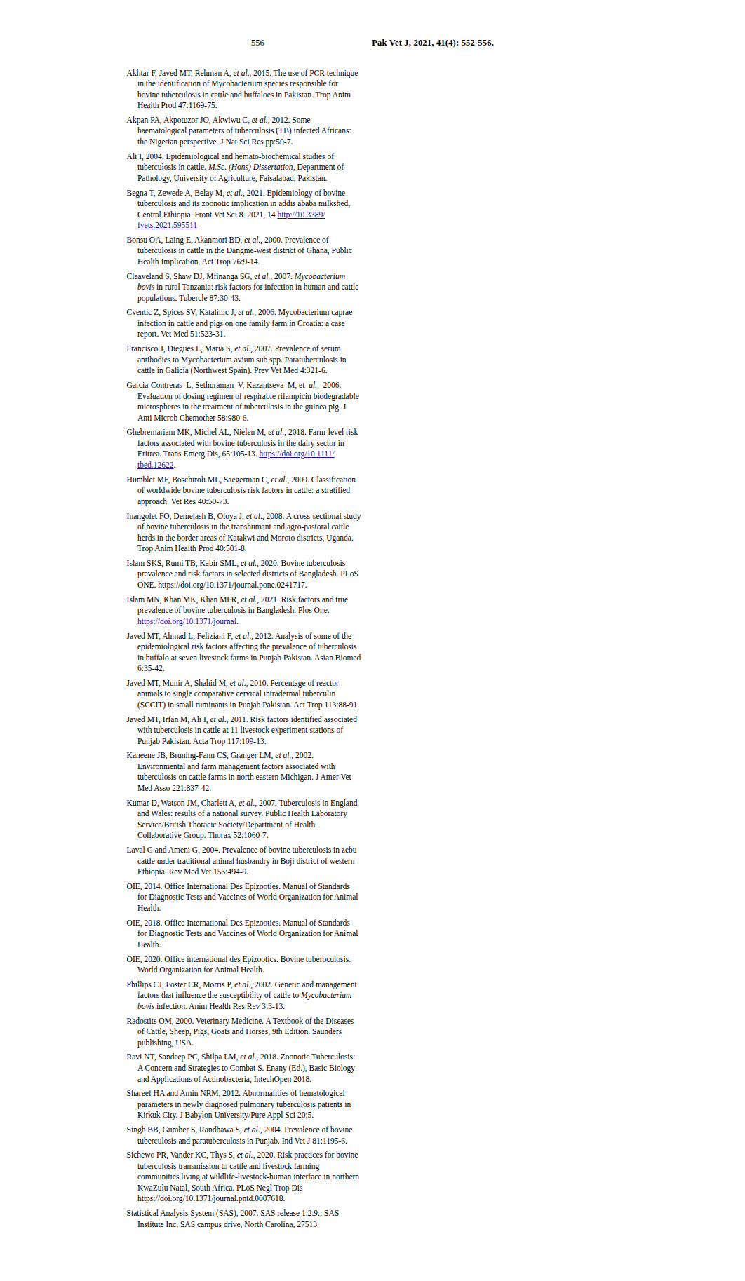556 Pak Vet J, 2021, 41(4): 552-556.
Akhtar F, Javed MT, Rehman A, et al., 2015. The use of PCR technique in the identification of Mycobacterium species responsible for bovine tuberculosis in cattle and buffaloes in Pakistan. Trop Anim Health Prod 47:1169-75.
Akpan PA, Akpotuzor JO, Akwiwu C, et al., 2012. Some haematological parameters of tuberculosis (TB) infected Africans: the Nigerian perspective. J Nat Sci Res pp:50-7.
Ali I, 2004. Epidemiological and hemato-biochemical studies of tuberculosis in cattle. M.Sc. (Hons) Dissertation, Department of Pathology, University of Agriculture, Faisalabad, Pakistan.
Begna T, Zewede A, Belay M, et al., 2021. Epidemiology of bovine tuberculosis and its zoonotic implication in addis ababa milkshed, Central Ethiopia. Front Vet Sci 8. 2021, 14 http://10.3389/ fvets.2021.595511
Bonsu OA, Laing E, Akanmori BD, et al., 2000. Prevalence of tuberculosis in cattle in the Dangme-west district of Ghana, Public Health Implication. Act Trop 76:9-14.
Cleaveland S, Shaw DJ, Mfinanga SG, et al., 2007. Mycobacterium bovis in rural Tanzania: risk factors for infection in human and cattle populations. Tubercle 87:30-43.
Cventic Z, Spices SV, Katalinic J, et al., 2006. Mycobacterium caprae infection in cattle and pigs on one family farm in Croatia: a case report. Vet Med 51:523-31.
Francisco J, Diegues L, Maria S, et al., 2007. Prevalence of serum antibodies to Mycobacterium avium sub spp. Paratuberculosis in cattle in Galicia (Northwest Spain). Prev Vet Med 4:321-6.
Garcia-Contreras L, Sethuraman V, Kazantseva M, et al., 2006. Evaluation of dosing regimen of respirable rifampicin biodegradable microspheres in the treatment of tuberculosis in the guinea pig. J Anti Microb Chemother 58:980-6.
Ghebremariam MK, Michel AL, Nielen M, et al., 2018. Farm-level risk factors associated with bovine tuberculosis in the dairy sector in Eritrea. Trans Emerg Dis, 65:105-13. https://doi.org/10.1111/ tbed.12622.
Humblet MF, Boschiroli ML, Saegerman C, et al., 2009. Classification of worldwide bovine tuberculosis risk factors in cattle: a stratified approach. Vet Res 40:50-73.
Inangolet FO, Demelash B, Oloya J, et al., 2008. A cross-sectional study of bovine tuberculosis in the transhumant and agro-pastoral cattle herds in the border areas of Katakwi and Moroto districts, Uganda. Trop Anim Health Prod 40:501-8.
Islam SKS, Rumi TB, Kabir SML, et al., 2020. Bovine tuberculosis prevalence and risk factors in selected districts of Bangladesh. PLoS ONE. https://doi.org/10.1371/journal.pone.0241717.
Islam MN, Khan MK, Khan MFR, et al., 2021. Risk factors and true prevalence of bovine tuberculosis in Bangladesh. Plos One. https://doi.org/10.1371/journal.
Javed MT, Ahmad L, Feliziani F, et al., 2012. Analysis of some of the epidemiological risk factors affecting the prevalence of tuberculosis in buffalo at seven livestock farms in Punjab Pakistan. Asian Biomed 6:35-42.
Javed MT, Munir A, Shahid M, et al., 2010. Percentage of reactor animals to single comparative cervical intradermal tuberculin (SCCIT) in small ruminants in Punjab Pakistan. Act Trop 113:88-91.
Javed MT, Irfan M, Ali I, et al., 2011. Risk factors identified associated with tuberculosis in cattle at 11 livestock experiment stations of Punjab Pakistan. Acta Trop 117:109-13.
Kaneene JB, Bruning-Fann CS, Granger LM, et al., 2002. Environmental and farm management factors associated with tuberculosis on cattle farms in north eastern Michigan. J Amer Vet Med Asso 221:837-42.
Kumar D, Watson JM, Charlett A, et al., 2007. Tuberculosis in England and Wales: results of a national survey. Public Health Laboratory Service/British Thoracic Society/Department of Health Collaborative Group. Thorax 52:1060-7.
Laval G and Ameni G, 2004. Prevalence of bovine tuberculosis in zebu cattle under traditional animal husbandry in Boji district of western Ethiopia. Rev Med Vet 155:494-9.
OIE, 2014. Office International Des Epizooties. Manual of Standards for Diagnostic Tests and Vaccines of World Organization for Animal Health.
OIE, 2018. Office International Des Epizooties. Manual of Standards for Diagnostic Tests and Vaccines of World Organization for Animal Health.
OIE, 2020. Office international des Epizootics. Bovine tuberoculosis. World Organization for Animal Health.
Phillips CJ, Foster CR, Morris P, et al., 2002. Genetic and management factors that influence the susceptibility of cattle to Mycobacterium bovis infection. Anim Health Res Rev 3:3-13.
Radostits OM, 2000. Veterinary Medicine. A Textbook of the Diseases of Cattle, Sheep, Pigs, Goats and Horses, 9th Edition. Saunders publishing, USA.
Ravi NT, Sandeep PC, Shilpa LM, et al., 2018. Zoonotic Tuberculosis: A Concern and Strategies to Combat S. Enany (Ed.), Basic Biology and Applications of Actinobacteria, IntechOpen 2018.
Shareef HA and Amin NRM, 2012. Abnormalities of hematological parameters in newly diagnosed pulmonary tuberculosis patients in Kirkuk City. J Babylon University/Pure Appl Sci 20:5.
Singh BB, Gumber S, Randhawa S, et al., 2004. Prevalence of bovine tuberculosis and paratuberculosis in Punjab. Ind Vet J 81:1195-6.
Sichewo PR, Vander KC, Thys S, et al., 2020. Risk practices for bovine tuberculosis transmission to cattle and livestock farming communities living at wildlife-livestock-human interface in northern KwaZulu Natal, South Africa. PLoS Negl Trop Dis https://doi.org/10.1371/journal.pntd.0007618.
Statistical Analysis System (SAS), 2007. SAS release 1.2.9.; SAS Institute Inc, SAS campus drive, North Carolina, 27513.